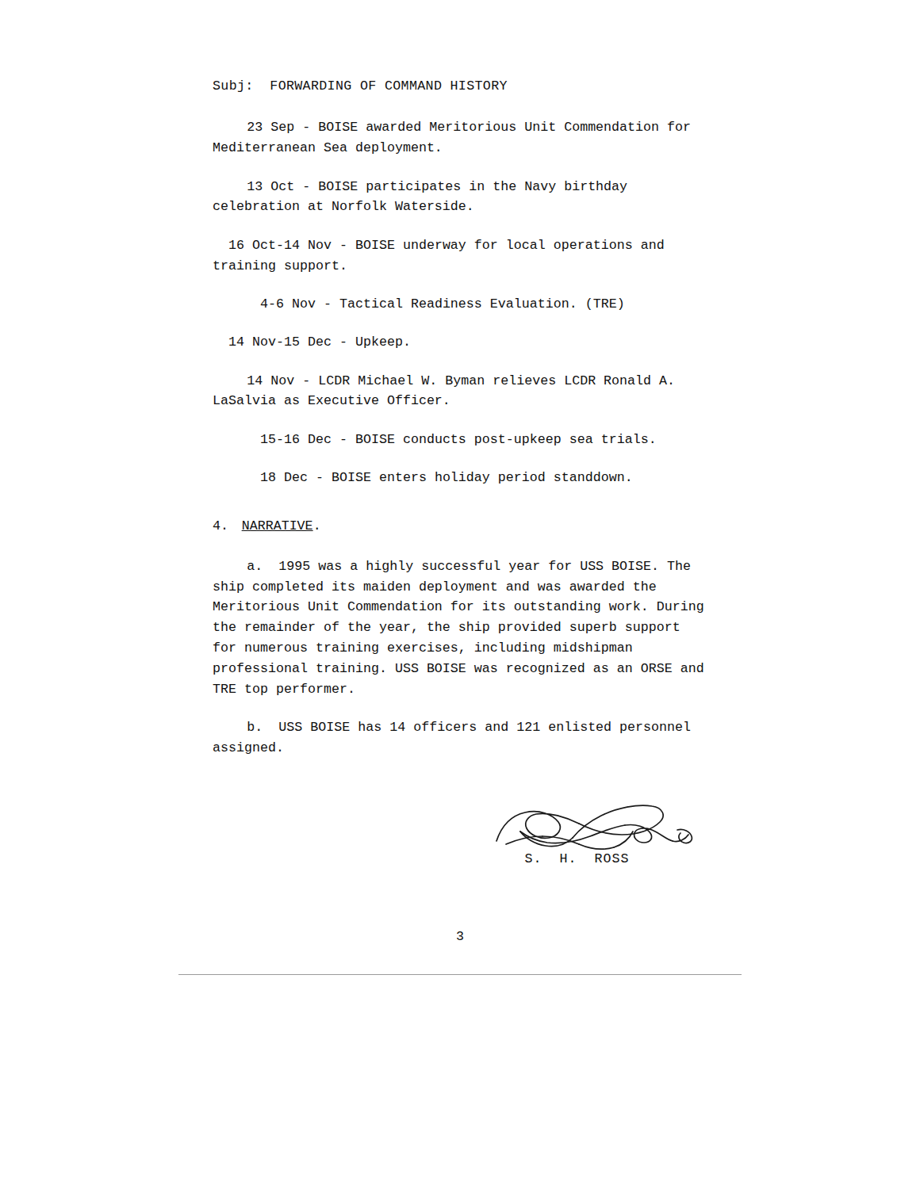Subj: FORWARDING OF COMMAND HISTORY
23 Sep - BOISE awarded Meritorious Unit Commendation for Mediterranean Sea deployment.
13 Oct - BOISE participates in the Navy birthday celebration at Norfolk Waterside.
16 Oct-14 Nov - BOISE underway for local operations and training support.
4-6 Nov - Tactical Readiness Evaluation. (TRE)
14 Nov-15 Dec - Upkeep.
14 Nov - LCDR Michael W. Byman relieves LCDR Ronald A. LaSalvia as Executive Officer.
15-16 Dec - BOISE conducts post-upkeep sea trials.
18 Dec - BOISE enters holiday period standdown.
4. NARRATIVE.
a. 1995 was a highly successful year for USS BOISE. The ship completed its maiden deployment and was awarded the Meritorious Unit Commendation for its outstanding work. During the remainder of the year, the ship provided superb support for numerous training exercises, including midshipman professional training. USS BOISE was recognized as an ORSE and TRE top performer.
b. USS BOISE has 14 officers and 121 enlisted personnel assigned.
S. H. ROSS
3